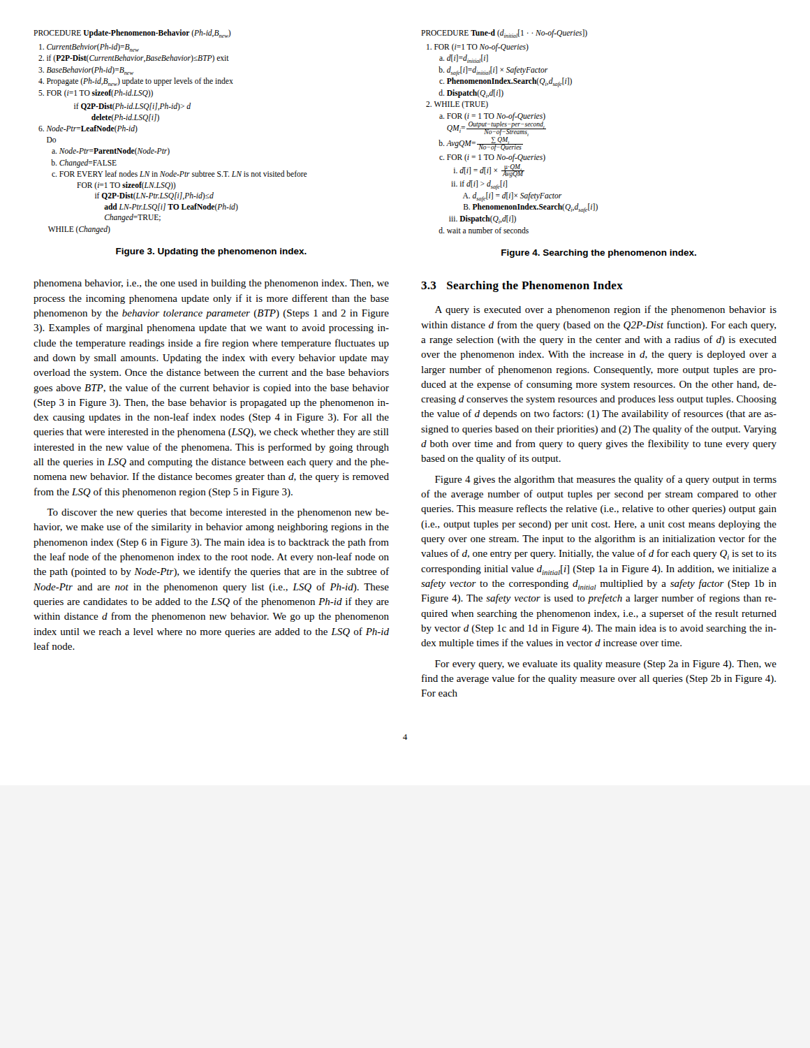PROCEDURE Update-Phenomenon-Behavior (Ph-id,Bnew)
CurrentBehvior(Ph-id)=Bnew
if (P2P-Dist(CurrentBehavior,BaseBehavior)≤BTP) exit
BaseBehavior(Ph-id)=Bnew
Propagate (Ph-id,Bnew) update to upper levels of the index
FOR (i=1 TO sizeof(Ph-id.LSQ))
if Q2P-Dist(Ph-id.LSQ[i],Ph-id)> d
delete(Ph-id.LSQ[i])
Node-Ptr=LeafNode(Ph-id)
Do
Node-Ptr=ParentNode(Node-Ptr)
Changed=FALSE
FOR EVERY leaf nodes LN in Node-Ptr subtree S.T. LN is not visited before
FOR (i=1 TO sizeof(LN.LSQ))
if Q2P-Dist(LN-Ptr.LSQ[i],Ph-id)≤d
add LN-Ptr.LSQ[i] TO LeafNode(Ph-id)
Changed=TRUE;
WHILE (Changed)
Figure 3. Updating the phenomenon index.
phenomena behavior, i.e., the one used in building the phenomenon index. Then, we process the incoming phenomena update only if it is more different than the base phenomenon by the behavior tolerance parameter (BTP) (Steps 1 and 2 in Figure 3). Examples of marginal phenomena update that we want to avoid processing include the temperature readings inside a fire region where temperature fluctuates up and down by small amounts. Updating the index with every behavior update may overload the system. Once the distance between the current and the base behaviors goes above BTP, the value of the current behavior is copied into the base behavior (Step 3 in Figure 3). Then, the base behavior is propagated up the phenomenon index causing updates in the non-leaf index nodes (Step 4 in Figure 3). For all the queries that were interested in the phenomena (LSQ), we check whether they are still interested in the new value of the phenomena. This is performed by going through all the queries in LSQ and computing the distance between each query and the phenomena new behavior. If the distance becomes greater than d, the query is removed from the LSQ of this phenomenon region (Step 5 in Figure 3).
To discover the new queries that become interested in the phenomenon new behavior, we make use of the similarity in behavior among neighboring regions in the phenomenon index (Step 6 in Figure 3). The main idea is to backtrack the path from the leaf node of the phenomenon index to the root node. At every non-leaf node on the path (pointed to by Node-Ptr), we identify the queries that are in the subtree of Node-Ptr and are not in the phenomenon query list (i.e., LSQ of Ph-id). These queries are candidates to be added to the LSQ of the phenomenon Ph-id if they are within distance d from the phenomenon new behavior. We go up the phenomenon index until we reach a level where no more queries are added to the LSQ of Ph-id leaf node.
PROCEDURE Tune-d (dinitial[1 · · No-of-Queries])
FOR (i=1 TO No-of-Queries)
d[i]=dinitial[i]
dsafe[i]=dinitial[i] × SafetyFactor
PhenomenonIndex.Search(Qi,dsafe[i])
Dispatch(Qi,d[i])
WHILE (TRUE)
FOR (i = 1 TO No-of-Queries)
QMi=Output−tuples−per−secondi No−of−Streamsi
AvgQM=∑ QMi No−of−Queries
FOR (i = 1 TO No-of-Queries)
d[i] = d[i] × μ·QMi AvgQM
if d[i] > dsafe[i]
dsafe[i] = d[i]× SafetyFactor
PhenomenonIndex.Search(Qi,dsafe[i])
Dispatch(Qi,d[i])
wait a number of seconds
Figure 4. Searching the phenomenon index.
3.3 Searching the Phenomenon Index
A query is executed over a phenomenon region if the phenomenon behavior is within distance d from the query (based on the Q2P-Dist function). For each query, a range selection (with the query in the center and with a radius of d) is executed over the phenomenon index. With the increase in d, the query is deployed over a larger number of phenomenon regions. Consequently, more output tuples are produced at the expense of consuming more system resources. On the other hand, decreasing d conserves the system resources and produces less output tuples. Choosing the value of d depends on two factors: (1) The availability of resources (that are assigned to queries based on their priorities) and (2) The quality of the output. Varying d both over time and from query to query gives the flexibility to tune every query based on the quality of its output.
Figure 4 gives the algorithm that measures the quality of a query output in terms of the average number of output tuples per second per stream compared to other queries. This measure reflects the relative (i.e., relative to other queries) output gain (i.e., output tuples per second) per unit cost. Here, a unit cost means deploying the query over one stream. The input to the algorithm is an initialization vector for the values of d, one entry per query. Initially, the value of d for each query Qi is set to its corresponding initial value dinitial[i] (Step 1a in Figure 4). In addition, we initialize a safety vector to the corresponding dinitial multiplied by a safety factor (Step 1b in Figure 4). The safety vector is used to prefetch a larger number of regions than required when searching the phenomenon index, i.e., a superset of the result returned by vector d (Step 1c and 1d in Figure 4). The main idea is to avoid searching the index multiple times if the values in vector d increase over time.
For every query, we evaluate its quality measure (Step 2a in Figure 4). Then, we find the average value for the quality measure over all queries (Step 2b in Figure 4). For each
4